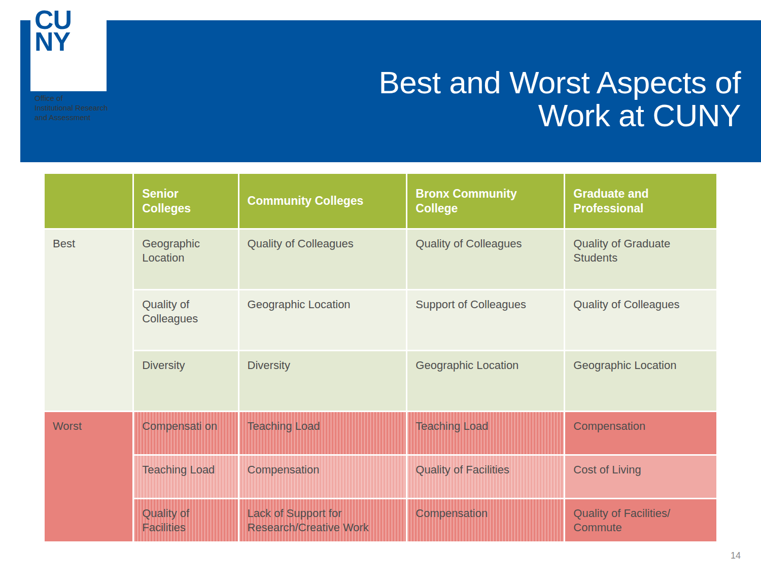CU
NY
Office of
Institutional Research
and Assessment
Best and Worst Aspects of
Work at CUNY
| | Senior Colleges | Community Colleges | Bronx Community College | Graduate and Professional |
| --- | --- | --- | --- | --- |
| Best | Geographic Location | Quality of Colleagues | Quality of Colleagues | Quality of Graduate Students |
| Quality of Colleagues | Geographic Location | Support of Colleagues | Quality of Colleagues |
| Diversity | Diversity | Geographic Location | Geographic Location |
| Worst | Compensati on | Teaching Load | Teaching Load | Compensation |
| Teaching Load | Compensation | Quality of Facilities | Cost of Living |
| Quality of Facilities | Lack of Support for Research/Creative Work | Compensation | Quality of Facilities/ Commute |
14